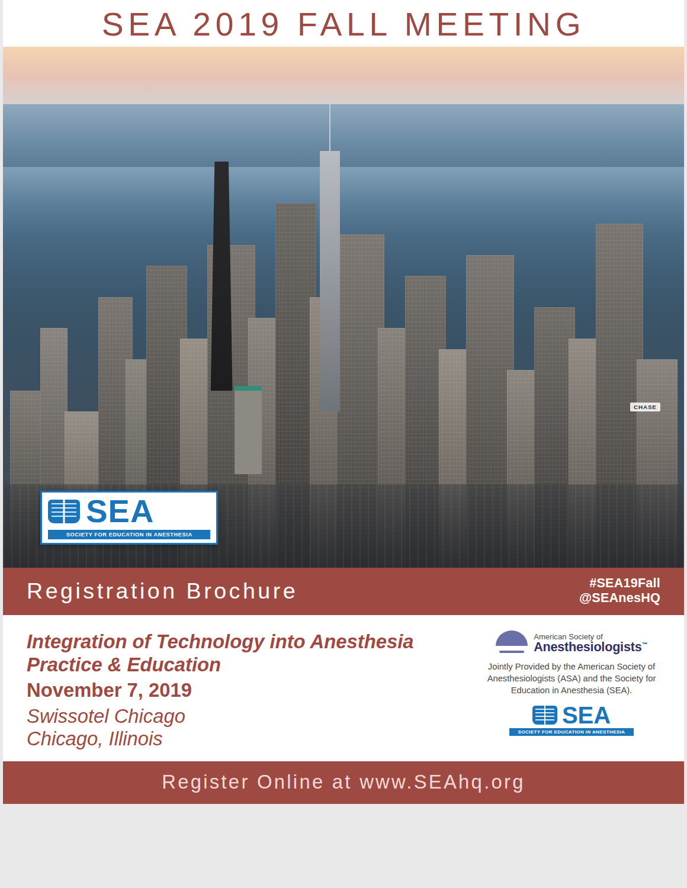SEA 2019 FALL MEETING
CHASE
SEA
Society for Education in Anesthesia
Registration Brochure
#SEA19Fall
@SEAnesHQ
Integration of Technology into Anesthesia Practice & Education
November 7, 2019
Swissotel Chicago
Chicago, Illinois
American Society of
Anesthesiologists™
Jointly Provided by the American Society of Anesthesiologists (ASA) and the Society for Education in Anesthesia (SEA).
SEA
Society for Education in Anesthesia
Register Online at www.SEAhq.org